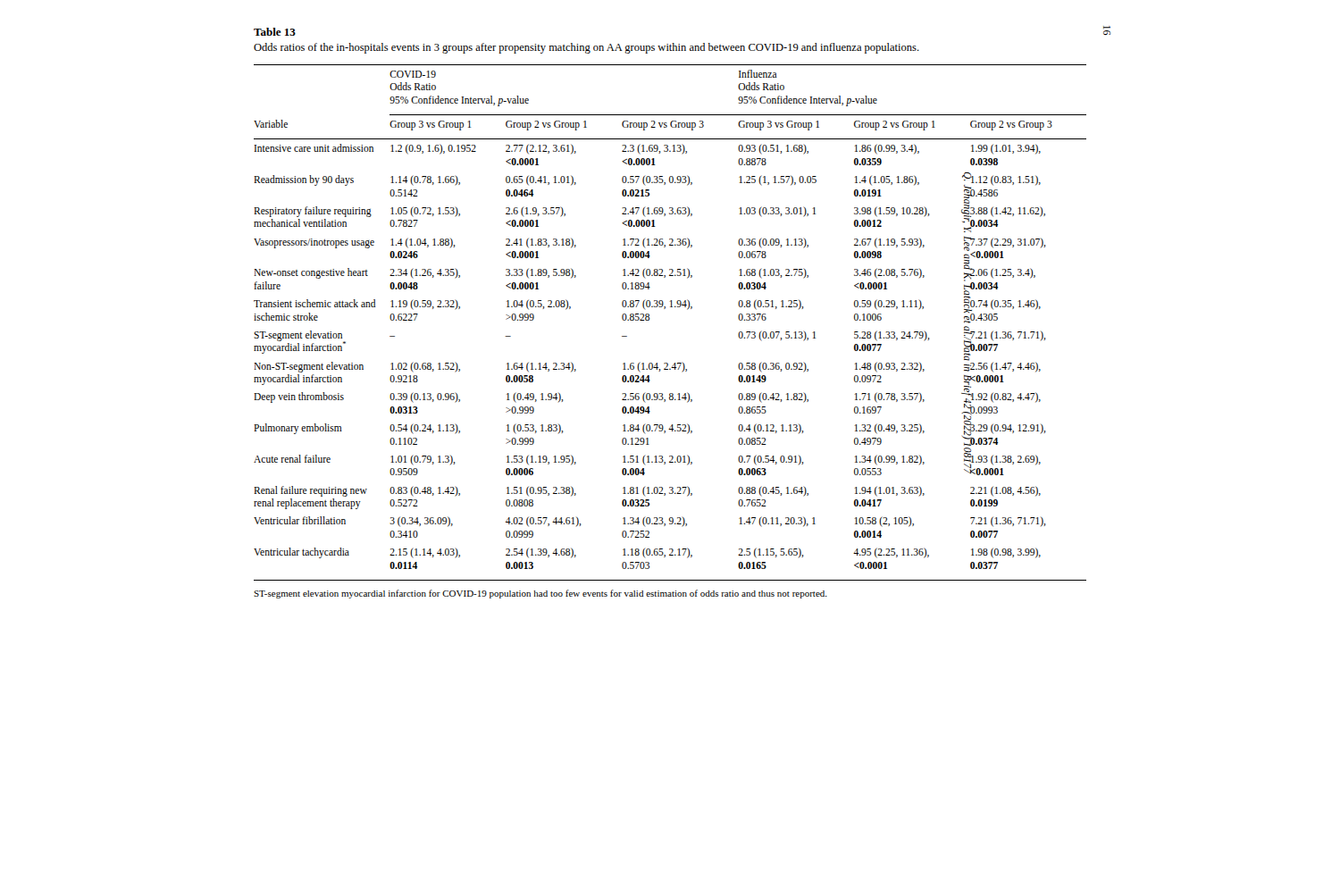16
Q. Jehangir, Y. Lee and K. Latack et al./Data in Brief 42 (2022) 108177
Table 13
Odds ratios of the in-hospitals events in 3 groups after propensity matching on AA groups within and between COVID-19 and influenza populations.
| | COVID-19 Odds Ratio 95% Confidence Interval, p -value | Influenza Odds Ratio 95% Confidence Interval, p -value |
| --- | --- | --- |
| Variable | Group 3 vs Group 1 | Group 2 vs Group 1 | Group 2 vs Group 3 | Group 3 vs Group 1 | Group 2 vs Group 1 | Group 2 vs Group 3 |
| Intensive care unit admission | 1.2 (0.9, 1.6), 0.1952 | 2.77 (2.12, 3.61), <0.0001 | 2.3 (1.69, 3.13), <0.0001 | 0.93 (0.51, 1.68), 0.8878 | 1.86 (0.99, 3.4), 0.0359 | 1.99 (1.01, 3.94), 0.0398 |
| Readmission by 90 days | 1.14 (0.78, 1.66), 0.5142 | 0.65 (0.41, 1.01), 0.0464 | 0.57 (0.35, 0.93), 0.0215 | 1.25 (1, 1.57), 0.05 | 1.4 (1.05, 1.86), 0.0191 | 1.12 (0.83, 1.51), 0.4586 |
| Respiratory failure requiring mechanical ventilation | 1.05 (0.72, 1.53), 0.7827 | 2.6 (1.9, 3.57), <0.0001 | 2.47 (1.69, 3.63), <0.0001 | 1.03 (0.33, 3.01), 1 | 3.98 (1.59, 10.28), 0.0012 | 3.88 (1.42, 11.62), 0.0034 |
| Vasopressors/inotropes usage | 1.4 (1.04, 1.88), 0.0246 | 2.41 (1.83, 3.18), <0.0001 | 1.72 (1.26, 2.36), 0.0004 | 0.36 (0.09, 1.13), 0.0678 | 2.67 (1.19, 5.93), 0.0098 | 7.37 (2.29, 31.07), <0.0001 |
| New-onset congestive heart failure | 2.34 (1.26, 4.35), 0.0048 | 3.33 (1.89, 5.98), <0.0001 | 1.42 (0.82, 2.51), 0.1894 | 1.68 (1.03, 2.75), 0.0304 | 3.46 (2.08, 5.76), <0.0001 | 2.06 (1.25, 3.4), 0.0034 |
| Transient ischemic attack and ischemic stroke | 1.19 (0.59, 2.32), 0.6227 | 1.04 (0.5, 2.08), >0.999 | 0.87 (0.39, 1.94), 0.8528 | 0.8 (0.51, 1.25), 0.3376 | 0.59 (0.29, 1.11), 0.1006 | 0.74 (0.35, 1.46), 0.4305 |
| ST-segment elevation myocardial infarction * | – | – | – | 0.73 (0.07, 5.13), 1 | 5.28 (1.33, 24.79), 0.0077 | 7.21 (1.36, 71.71), 0.0077 |
| Non-ST-segment elevation myocardial infarction | 1.02 (0.68, 1.52), 0.9218 | 1.64 (1.14, 2.34), 0.0058 | 1.6 (1.04, 2.47), 0.0244 | 0.58 (0.36, 0.92), 0.0149 | 1.48 (0.93, 2.32), 0.0972 | 2.56 (1.47, 4.46), <0.0001 |
| Deep vein thrombosis | 0.39 (0.13, 0.96), 0.0313 | 1 (0.49, 1.94), >0.999 | 2.56 (0.93, 8.14), 0.0494 | 0.89 (0.42, 1.82), 0.8655 | 1.71 (0.78, 3.57), 0.1697 | 1.92 (0.82, 4.47), 0.0993 |
| Pulmonary embolism | 0.54 (0.24, 1.13), 0.1102 | 1 (0.53, 1.83), >0.999 | 1.84 (0.79, 4.52), 0.1291 | 0.4 (0.12, 1.13), 0.0852 | 1.32 (0.49, 3.25), 0.4979 | 3.29 (0.94, 12.91), 0.0374 |
| Acute renal failure | 1.01 (0.79, 1.3), 0.9509 | 1.53 (1.19, 1.95), 0.0006 | 1.51 (1.13, 2.01), 0.004 | 0.7 (0.54, 0.91), 0.0063 | 1.34 (0.99, 1.82), 0.0553 | 1.93 (1.38, 2.69), <0.0001 |
| Renal failure requiring new renal replacement therapy | 0.83 (0.48, 1.42), 0.5272 | 1.51 (0.95, 2.38), 0.0808 | 1.81 (1.02, 3.27), 0.0325 | 0.88 (0.45, 1.64), 0.7652 | 1.94 (1.01, 3.63), 0.0417 | 2.21 (1.08, 4.56), 0.0199 |
| Ventricular fibrillation | 3 (0.34, 36.09), 0.3410 | 4.02 (0.57, 44.61), 0.0999 | 1.34 (0.23, 9.2), 0.7252 | 1.47 (0.11, 20.3), 1 | 10.58 (2, 105), 0.0014 | 7.21 (1.36, 71.71), 0.0077 |
| Ventricular tachycardia | 2.15 (1.14, 4.03), 0.0114 | 2.54 (1.39, 4.68), 0.0013 | 1.18 (0.65, 2.17), 0.5703 | 2.5 (1.15, 5.65), 0.0165 | 4.95 (2.25, 11.36), <0.0001 | 1.98 (0.98, 3.99), 0.0377 |
ST-segment elevation myocardial infarction for COVID-19 population had too few events for valid estimation of odds ratio and thus not reported.